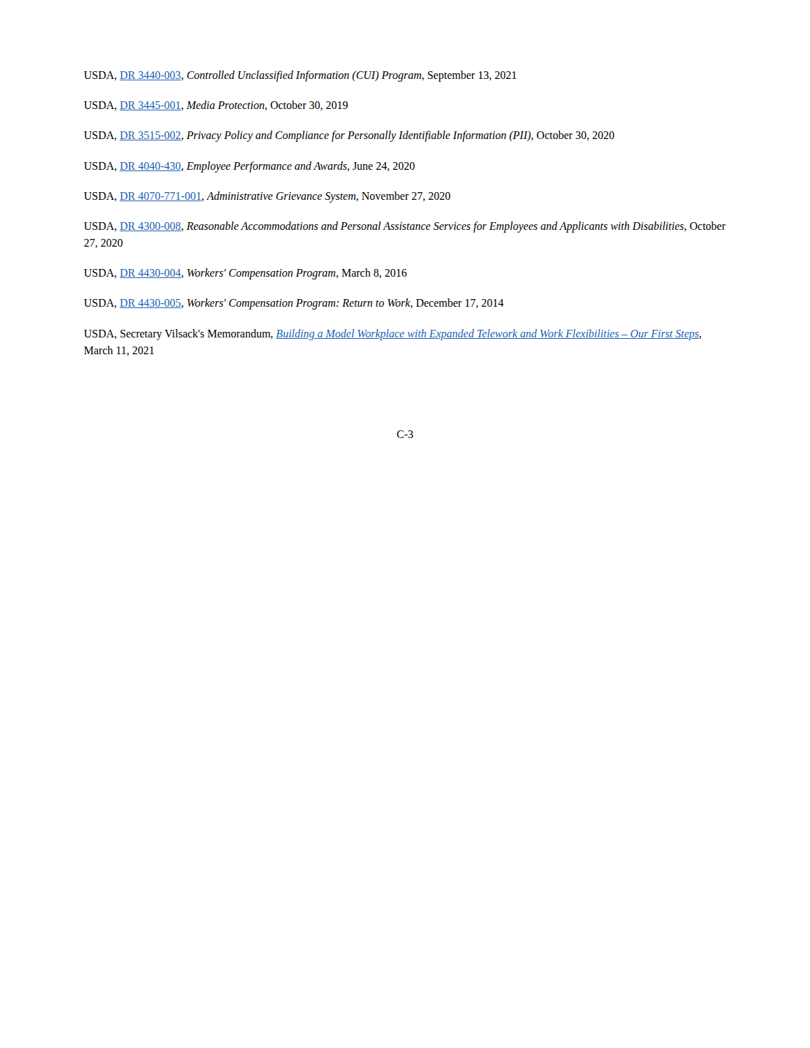USDA, DR 3440-003, Controlled Unclassified Information (CUI) Program, September 13, 2021
USDA, DR 3445-001, Media Protection, October 30, 2019
USDA, DR 3515-002, Privacy Policy and Compliance for Personally Identifiable Information (PII), October 30, 2020
USDA, DR 4040-430, Employee Performance and Awards, June 24, 2020
USDA, DR 4070-771-001, Administrative Grievance System, November 27, 2020
USDA, DR 4300-008, Reasonable Accommodations and Personal Assistance Services for Employees and Applicants with Disabilities, October 27, 2020
USDA, DR 4430-004, Workers' Compensation Program, March 8, 2016
USDA, DR 4430-005, Workers' Compensation Program: Return to Work, December 17, 2014
USDA, Secretary Vilsack's Memorandum, Building a Model Workplace with Expanded Telework and Work Flexibilities – Our First Steps, March 11, 2021
C-3